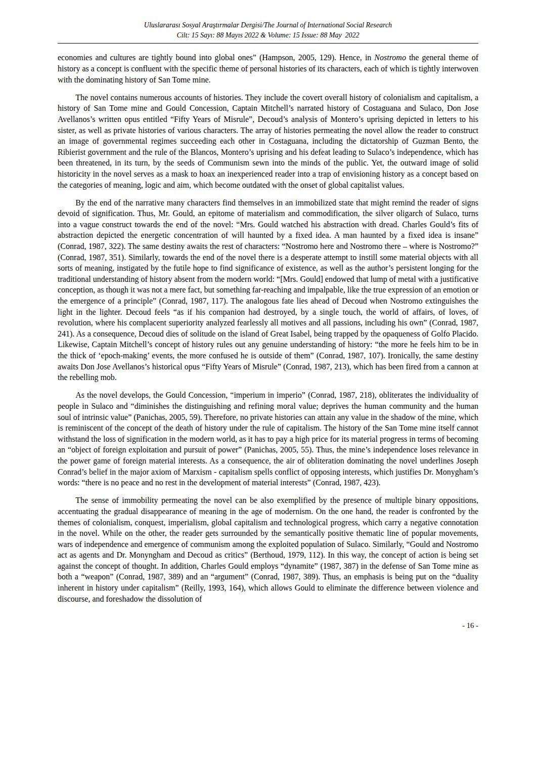Uluslararası Sosyal Araştırmalar Dergisi/The Journal of International Social Research Cilt: 15 Sayı: 88 Mayıs 2022 & Volume: 15 Issue: 88 May 2022
economies and cultures are tightly bound into global ones” (Hampson, 2005, 129). Hence, in Nostromo the general theme of history as a concept is confluent with the specific theme of personal histories of its characters, each of which is tightly interwoven with the dominating history of San Tome mine.
The novel contains numerous accounts of histories. They include the covert overall history of colonialism and capitalism, a history of San Tome mine and Gould Concession, Captain Mitchell’s narrated history of Costaguana and Sulaco, Don Jose Avellanos’s written opus entitled “Fifty Years of Misrule”, Decoud’s analysis of Montero’s uprising depicted in letters to his sister, as well as private histories of various characters. The array of histories permeating the novel allow the reader to construct an image of governmental regimes succeeding each other in Costaguana, including the dictatorship of Guzman Bento, the Ribierist government and the rule of the Blancos, Montero’s uprising and his defeat leading to Sulaco’s independence, which has been threatened, in its turn, by the seeds of Communism sewn into the minds of the public. Yet, the outward image of solid historicity in the novel serves as a mask to hoax an inexperienced reader into a trap of envisioning history as a concept based on the categories of meaning, logic and aim, which become outdated with the onset of global capitalist values.
By the end of the narrative many characters find themselves in an immobilized state that might remind the reader of signs devoid of signification. Thus, Mr. Gould, an epitome of materialism and commodification, the silver oligarch of Sulaco, turns into a vague construct towards the end of the novel: “Mrs. Gould watched his abstraction with dread. Charles Gould’s fits of abstraction depicted the energetic concentration of will haunted by a fixed idea. A man haunted by a fixed idea is insane” (Conrad, 1987, 322). The same destiny awaits the rest of characters: “Nostromo here and Nostromo there – where is Nostromo?” (Conrad, 1987, 351). Similarly, towards the end of the novel there is a desperate attempt to instill some material objects with all sorts of meaning, instigated by the futile hope to find significance of existence, as well as the author’s persistent longing for the traditional understanding of history absent from the modern world: “[Mrs. Gould] endowed that lump of metal with a justificative conception, as though it was not a mere fact, but something far-reaching and impalpable, like the true expression of an emotion or the emergence of a principle” (Conrad, 1987, 117). The analogous fate lies ahead of Decoud when Nostromo extinguishes the light in the lighter. Decoud feels “as if his companion had destroyed, by a single touch, the world of affairs, of loves, of revolution, where his complacent superiority analyzed fearlessly all motives and all passions, including his own” (Conrad, 1987, 241). As a consequence, Decoud dies of solitude on the island of Great Isabel, being trapped by the opaqueness of Golfo Placido. Likewise, Captain Mitchell’s concept of history rules out any genuine understanding of history: “the more he feels him to be in the thick of ‘epoch-making’ events, the more confused he is outside of them” (Conrad, 1987, 107). Ironically, the same destiny awaits Don Jose Avellanos’s historical opus “Fifty Years of Misrule” (Conrad, 1987, 213), which has been fired from a cannon at the rebelling mob.
As the novel develops, the Gould Concession, “imperium in imperio” (Conrad, 1987, 218), obliterates the individuality of people in Sulaco and “diminishes the distinguishing and refining moral value; deprives the human community and the human soul of intrinsic value” (Panichas, 2005, 59). Therefore, no private histories can attain any value in the shadow of the mine, which is reminiscent of the concept of the death of history under the rule of capitalism. The history of the San Tome mine itself cannot withstand the loss of signification in the modern world, as it has to pay a high price for its material progress in terms of becoming an “object of foreign exploitation and pursuit of power” (Panichas, 2005, 55). Thus, the mine’s independence loses relevance in the power game of foreign material interests. As a consequence, the air of obliteration dominating the novel underlines Joseph Conrad’s belief in the major axiom of Marxism - capitalism spells conflict of opposing interests, which justifies Dr. Monygham’s words: “there is no peace and no rest in the development of material interests” (Conrad, 1987, 423).
The sense of immobility permeating the novel can be also exemplified by the presence of multiple binary oppositions, accentuating the gradual disappearance of meaning in the age of modernism. On the one hand, the reader is confronted by the themes of colonialism, conquest, imperialism, global capitalism and technological progress, which carry a negative connotation in the novel. While on the other, the reader gets surrounded by the semantically positive thematic line of popular movements, wars of independence and emergence of communism among the exploited population of Sulaco. Similarly, “Gould and Nostromo act as agents and Dr. Monyngham and Decoud as critics” (Berthoud, 1979, 112). In this way, the concept of action is being set against the concept of thought. In addition, Charles Gould employs “dynamite” (1987, 387) in the defense of San Tome mine as both a “weapon” (Conrad, 1987, 389) and an “argument” (Conrad, 1987, 389). Thus, an emphasis is being put on the “duality inherent in history under capitalism” (Reilly, 1993, 164), which allows Gould to eliminate the difference between violence and discourse, and foreshadow the dissolution of
- 16 -